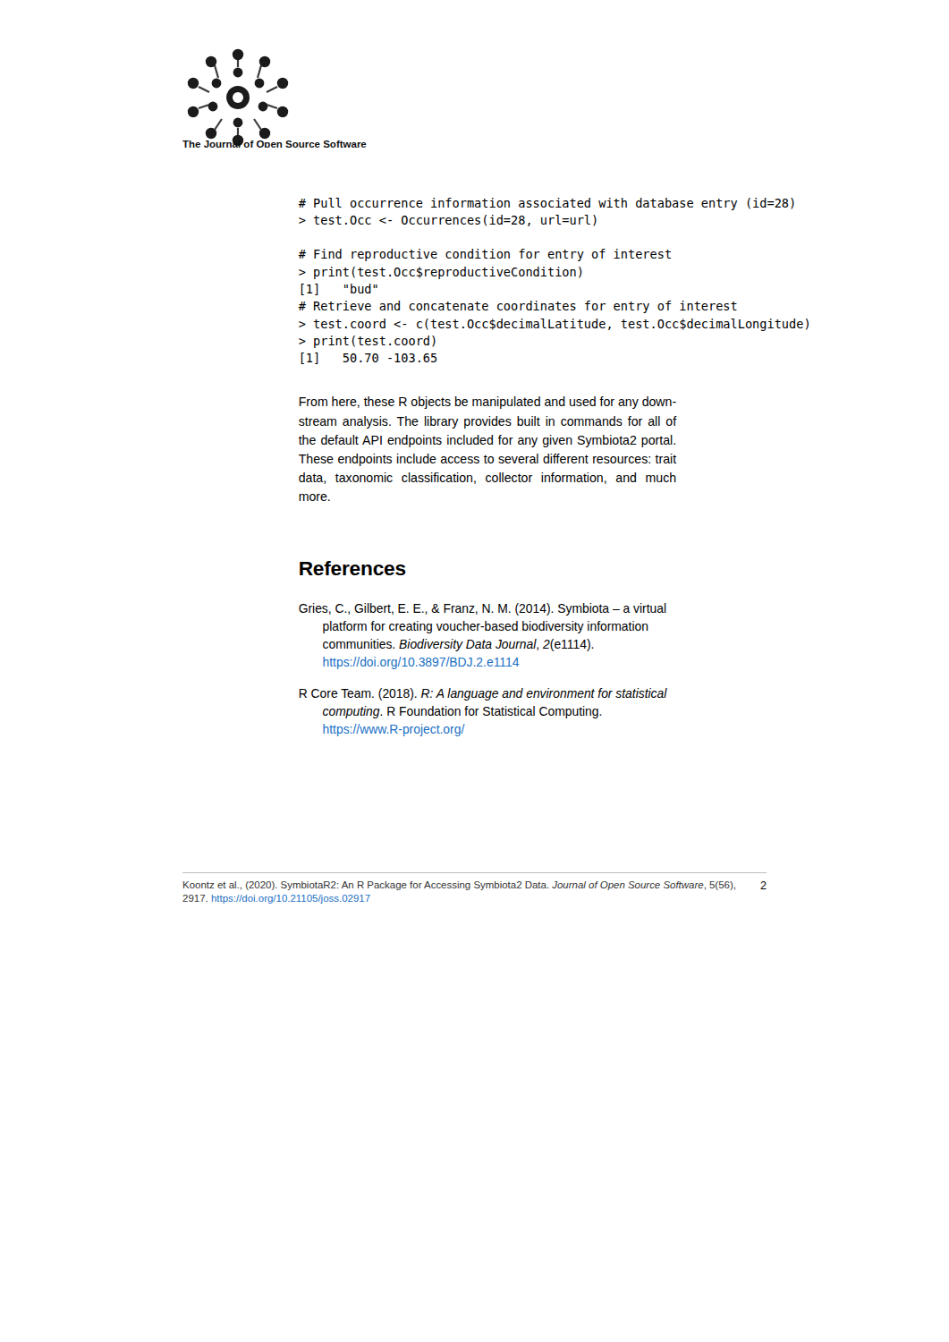The Journal of Open Source Software
# Pull occurrence information associated with database entry (id=28)
> test.Occ <- Occurrences(id=28, url=url)

# Find reproductive condition for entry of interest
> print(test.Occ$reproductiveCondition)
[1]   "bud"
# Retrieve and concatenate coordinates for entry of interest
> test.coord <- c(test.Occ$decimalLatitude, test.Occ$decimalLongitude)
> print(test.coord)
[1]   50.70 -103.65
From here, these R objects be manipulated and used for any downstream analysis. The library provides built in commands for all of the default API endpoints included for any given Symbiota2 portal. These endpoints include access to several different resources: trait data, taxonomic classification, collector information, and much more.
References
Gries, C., Gilbert, E. E., & Franz, N. M. (2014). Symbiota – a virtual platform for creating voucher-based biodiversity information communities. Biodiversity Data Journal, 2(e1114). https://doi.org/10.3897/BDJ.2.e1114
R Core Team. (2018). R: A language and environment for statistical computing. R Foundation for Statistical Computing. https://www.R-project.org/
2 Koontz et al., (2020). SymbiotaR2: An R Package for Accessing Symbiota2 Data. Journal of Open Source Software, 5(56), 2917. https://doi.org/10.21105/joss.02917